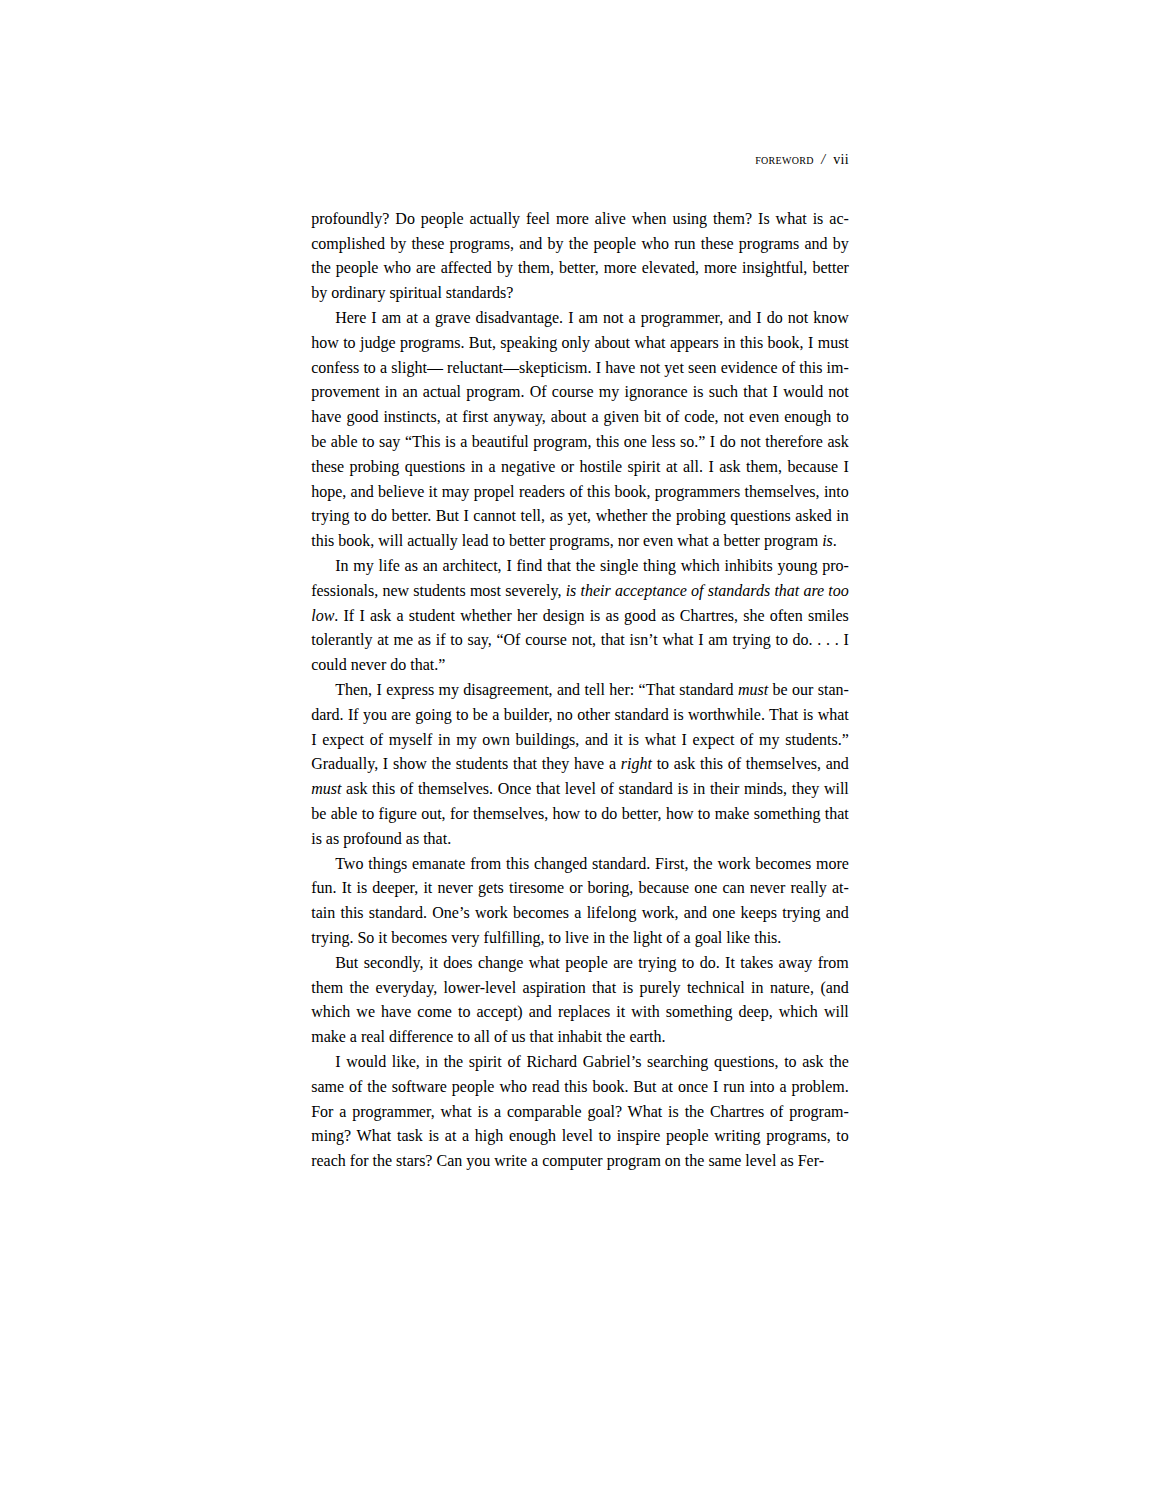Foreword/vii
profoundly? Do people actually feel more alive when using them? Is what is accomplished by these programs, and by the people who run these programs and by the people who are affected by them, better, more elevated, more insightful, better by ordinary spiritual standards?
Here I am at a grave disadvantage. I am not a programmer, and I do not know how to judge programs. But, speaking only about what appears in this book, I must confess to a slight— reluctant—skepticism. I have not yet seen evidence of this improvement in an actual program. Of course my ignorance is such that I would not have good instincts, at first anyway, about a given bit of code, not even enough to be able to say “This is a beautiful program, this one less so.” I do not therefore ask these probing questions in a negative or hostile spirit at all. I ask them, because I hope, and believe it may propel readers of this book, programmers themselves, into trying to do better. But I cannot tell, as yet, whether the probing questions asked in this book, will actually lead to better programs, nor even what a better program is.
In my life as an architect, I find that the single thing which inhibits young professionals, new students most severely, is their acceptance of standards that are too low. If I ask a student whether her design is as good as Chartres, she often smiles tolerantly at me as if to say, “Of course not, that isn’t what I am trying to do. . . . I could never do that.”
Then, I express my disagreement, and tell her: “That standard must be our standard. If you are going to be a builder, no other standard is worthwhile. That is what I expect of myself in my own buildings, and it is what I expect of my students.” Gradually, I show the students that they have a right to ask this of themselves, and must ask this of themselves. Once that level of standard is in their minds, they will be able to figure out, for themselves, how to do better, how to make something that is as profound as that.
Two things emanate from this changed standard. First, the work becomes more fun. It is deeper, it never gets tiresome or boring, because one can never really attain this standard. One’s work becomes a lifelong work, and one keeps trying and trying. So it becomes very fulfilling, to live in the light of a goal like this.
But secondly, it does change what people are trying to do. It takes away from them the everyday, lower-level aspiration that is purely technical in nature, (and which we have come to accept) and replaces it with something deep, which will make a real difference to all of us that inhabit the earth.
I would like, in the spirit of Richard Gabriel’s searching questions, to ask the same of the software people who read this book. But at once I run into a problem. For a programmer, what is a comparable goal? What is the Chartres of programming? What task is at a high enough level to inspire people writing programs, to reach for the stars? Can you write a computer program on the same level as Fer-